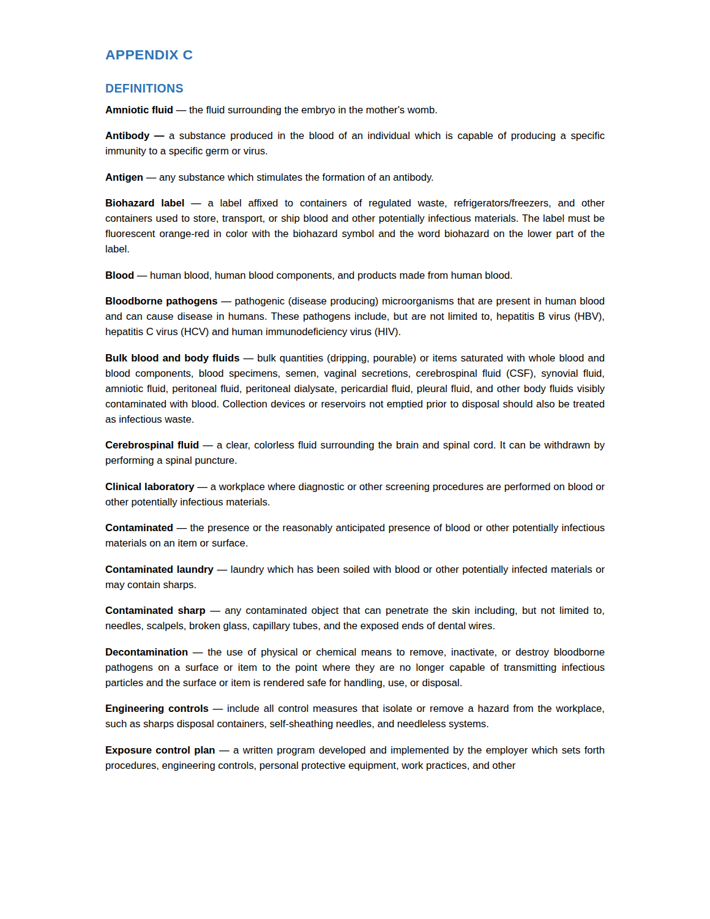APPENDIX C
DEFINITIONS
Amniotic fluid — the fluid surrounding the embryo in the mother's womb.
Antibody — a substance produced in the blood of an individual which is capable of producing a specific immunity to a specific germ or virus.
Antigen — any substance which stimulates the formation of an antibody.
Biohazard label — a label affixed to containers of regulated waste, refrigerators/freezers, and other containers used to store, transport, or ship blood and other potentially infectious materials. The label must be fluorescent orange-red in color with the biohazard symbol and the word biohazard on the lower part of the label.
Blood — human blood, human blood components, and products made from human blood.
Bloodborne pathogens — pathogenic (disease producing) microorganisms that are present in human blood and can cause disease in humans. These pathogens include, but are not limited to, hepatitis B virus (HBV), hepatitis C virus (HCV) and human immunodeficiency virus (HIV).
Bulk blood and body fluids — bulk quantities (dripping, pourable) or items saturated with whole blood and blood components, blood specimens, semen, vaginal secretions, cerebrospinal fluid (CSF), synovial fluid, amniotic fluid, peritoneal fluid, peritoneal dialysate, pericardial fluid, pleural fluid, and other body fluids visibly contaminated with blood. Collection devices or reservoirs not emptied prior to disposal should also be treated as infectious waste.
Cerebrospinal fluid — a clear, colorless fluid surrounding the brain and spinal cord. It can be withdrawn by performing a spinal puncture.
Clinical laboratory — a workplace where diagnostic or other screening procedures are performed on blood or other potentially infectious materials.
Contaminated — the presence or the reasonably anticipated presence of blood or other potentially infectious materials on an item or surface.
Contaminated laundry — laundry which has been soiled with blood or other potentially infected materials or may contain sharps.
Contaminated sharp — any contaminated object that can penetrate the skin including, but not limited to, needles, scalpels, broken glass, capillary tubes, and the exposed ends of dental wires.
Decontamination — the use of physical or chemical means to remove, inactivate, or destroy bloodborne pathogens on a surface or item to the point where they are no longer capable of transmitting infectious particles and the surface or item is rendered safe for handling, use, or disposal.
Engineering controls — include all control measures that isolate or remove a hazard from the workplace, such as sharps disposal containers, self-sheathing needles, and needleless systems.
Exposure control plan — a written program developed and implemented by the employer which sets forth procedures, engineering controls, personal protective equipment, work practices, and other